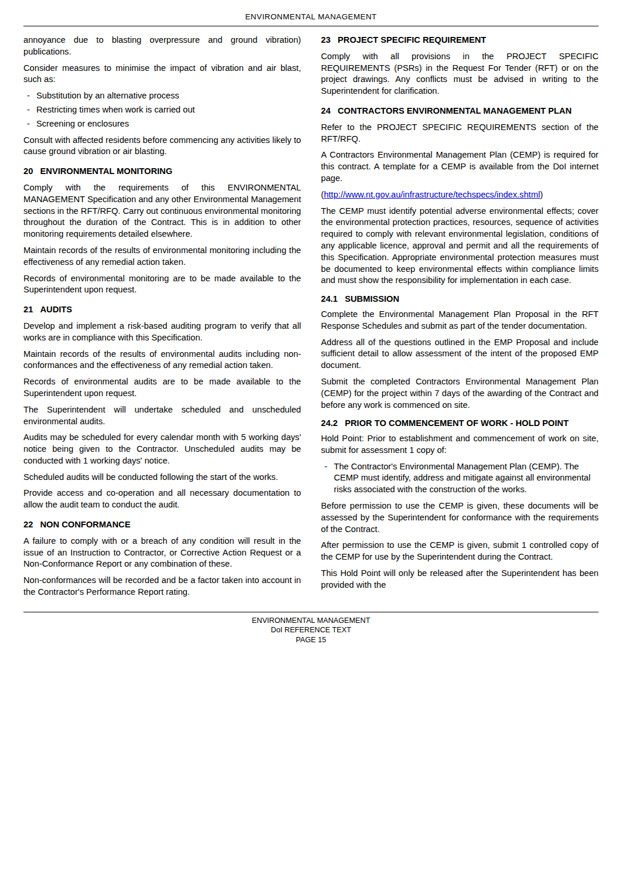ENVIRONMENTAL MANAGEMENT
annoyance due to blasting overpressure and ground vibration) publications.
Consider measures to minimise the impact of vibration and air blast, such as:
Substitution by an alternative process
Restricting times when work is carried out
Screening or enclosures
Consult with affected residents before commencing any activities likely to cause ground vibration or air blasting.
20 ENVIRONMENTAL MONITORING
Comply with the requirements of this ENVIRONMENTAL MANAGEMENT Specification and any other Environmental Management sections in the RFT/RFQ. Carry out continuous environmental monitoring throughout the duration of the Contract. This is in addition to other monitoring requirements detailed elsewhere.
Maintain records of the results of environmental monitoring including the effectiveness of any remedial action taken.
Records of environmental monitoring are to be made available to the Superintendent upon request.
21 AUDITS
Develop and implement a risk-based auditing program to verify that all works are in compliance with this Specification.
Maintain records of the results of environmental audits including non-conformances and the effectiveness of any remedial action taken.
Records of environmental audits are to be made available to the Superintendent upon request.
The Superintendent will undertake scheduled and unscheduled environmental audits.
Audits may be scheduled for every calendar month with 5 working days' notice being given to the Contractor. Unscheduled audits may be conducted with 1 working days' notice.
Scheduled audits will be conducted following the start of the works.
Provide access and co-operation and all necessary documentation to allow the audit team to conduct the audit.
22 NON CONFORMANCE
A failure to comply with or a breach of any condition will result in the issue of an Instruction to Contractor, or Corrective Action Request or a Non-Conformance Report or any combination of these.
Non-conformances will be recorded and be a factor taken into account in the Contractor's Performance Report rating.
23 PROJECT SPECIFIC REQUIREMENT
Comply with all provisions in the PROJECT SPECIFIC REQUIREMENTS (PSRs) in the Request For Tender (RFT) or on the project drawings. Any conflicts must be advised in writing to the Superintendent for clarification.
24 CONTRACTORS ENVIRONMENTAL MANAGEMENT PLAN
Refer to the PROJECT SPECIFIC REQUIREMENTS section of the RFT/RFQ.
A Contractors Environmental Management Plan (CEMP) is required for this contract. A template for a CEMP is available from the DoI internet page.
(http://www.nt.gov.au/infrastructure/techspecs/index.shtml)
The CEMP must identify potential adverse environmental effects; cover the environmental protection practices, resources, sequence of activities required to comply with relevant environmental legislation, conditions of any applicable licence, approval and permit and all the requirements of this Specification. Appropriate environmental protection measures must be documented to keep environmental effects within compliance limits and must show the responsibility for implementation in each case.
24.1 SUBMISSION
Complete the Environmental Management Plan Proposal in the RFT Response Schedules and submit as part of the tender documentation.
Address all of the questions outlined in the EMP Proposal and include sufficient detail to allow assessment of the intent of the proposed EMP document.
Submit the completed Contractors Environmental Management Plan (CEMP) for the project within 7 days of the awarding of the Contract and before any work is commenced on site.
24.2 PRIOR TO COMMENCEMENT OF WORK - HOLD POINT
Hold Point: Prior to establishment and commencement of work on site, submit for assessment 1 copy of:
The Contractor's Environmental Management Plan (CEMP). The CEMP must identify, address and mitigate against all environmental risks associated with the construction of the works.
Before permission to use the CEMP is given, these documents will be assessed by the Superintendent for conformance with the requirements of the Contract.
After permission to use the CEMP is given, submit 1 controlled copy of the CEMP for use by the Superintendent during the Contract.
This Hold Point will only be released after the Superintendent has been provided with the
ENVIRONMENTAL MANAGEMENT
DoI REFERENCE TEXT
PAGE 15